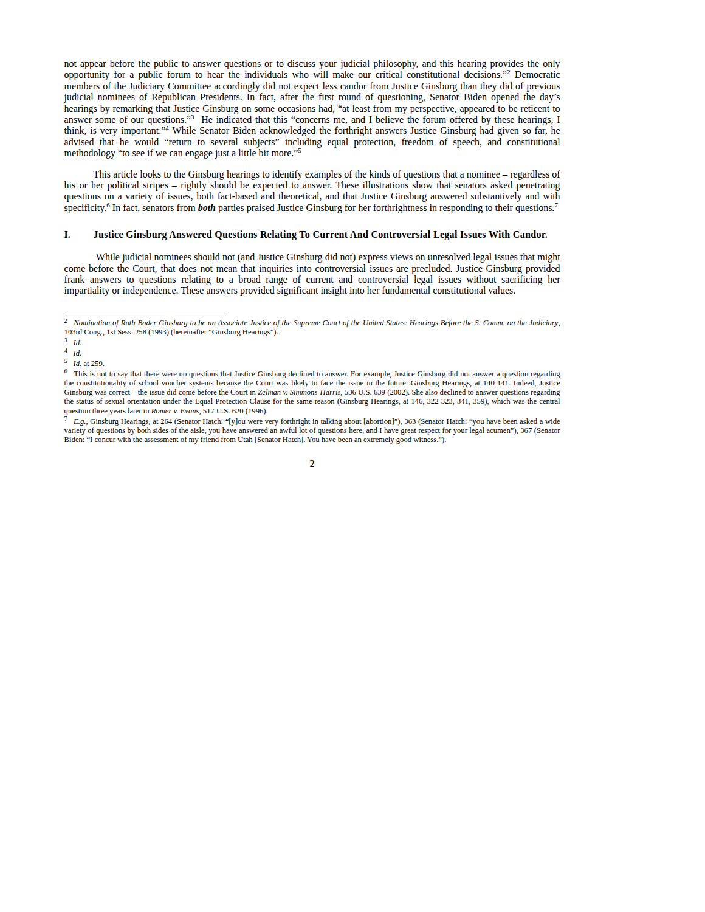not appear before the public to answer questions or to discuss your judicial philosophy, and this hearing provides the only opportunity for a public forum to hear the individuals who will make our critical constitutional decisions.”2 Democratic members of the Judiciary Committee accordingly did not expect less candor from Justice Ginsburg than they did of previous judicial nominees of Republican Presidents. In fact, after the first round of questioning, Senator Biden opened the day’s hearings by remarking that Justice Ginsburg on some occasions had, “at least from my perspective, appeared to be reticent to answer some of our questions.”3 He indicated that this “concerns me, and I believe the forum offered by these hearings, I think, is very important.”4 While Senator Biden acknowledged the forthright answers Justice Ginsburg had given so far, he advised that he would “return to several subjects” including equal protection, freedom of speech, and constitutional methodology “to see if we can engage just a little bit more.”5
This article looks to the Ginsburg hearings to identify examples of the kinds of questions that a nominee – regardless of his or her political stripes – rightly should be expected to answer. These illustrations show that senators asked penetrating questions on a variety of issues, both fact-based and theoretical, and that Justice Ginsburg answered substantively and with specificity.6 In fact, senators from both parties praised Justice Ginsburg for her forthrightness in responding to their questions.7
I. Justice Ginsburg Answered Questions Relating To Current And Controversial Legal Issues With Candor.
While judicial nominees should not (and Justice Ginsburg did not) express views on unresolved legal issues that might come before the Court, that does not mean that inquiries into controversial issues are precluded. Justice Ginsburg provided frank answers to questions relating to a broad range of current and controversial legal issues without sacrificing her impartiality or independence. These answers provided significant insight into her fundamental constitutional values.
2 Nomination of Ruth Bader Ginsburg to be an Associate Justice of the Supreme Court of the United States: Hearings Before the S. Comm. on the Judiciary, 103rd Cong., 1st Sess. 258 (1993) (hereinafter “Ginsburg Hearings”).
3 Id.
4 Id.
5 Id. at 259.
6 This is not to say that there were no questions that Justice Ginsburg declined to answer. For example, Justice Ginsburg did not answer a question regarding the constitutionality of school voucher systems because the Court was likely to face the issue in the future. Ginsburg Hearings, at 140-141. Indeed, Justice Ginsburg was correct – the issue did come before the Court in Zelman v. Simmons-Harris, 536 U.S. 639 (2002). She also declined to answer questions regarding the status of sexual orientation under the Equal Protection Clause for the same reason (Ginsburg Hearings, at 146, 322-323, 341, 359), which was the central question three years later in Romer v. Evans, 517 U.S. 620 (1996).
7 E.g., Ginsburg Hearings, at 264 (Senator Hatch: “[y]ou were very forthright in talking about [abortion]”), 363 (Senator Hatch: “you have been asked a wide variety of questions by both sides of the aisle, you have answered an awful lot of questions here, and I have great respect for your legal acumen”), 367 (Senator Biden: “I concur with the assessment of my friend from Utah [Senator Hatch]. You have been an extremely good witness.”).
2